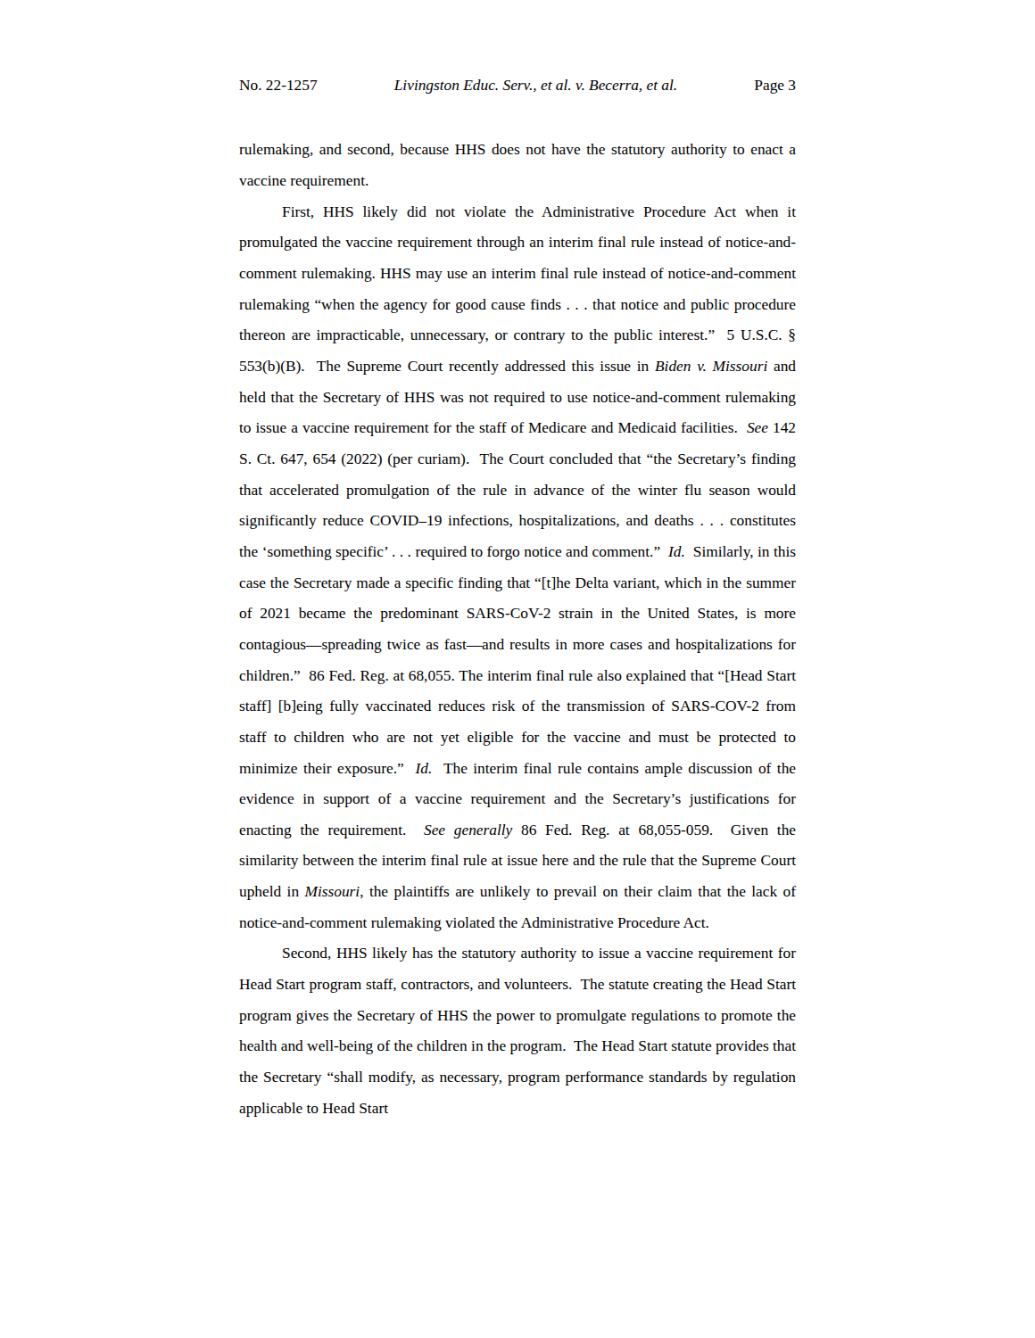No. 22-1257 Livingston Educ. Serv., et al. v. Becerra, et al. Page 3
rulemaking, and second, because HHS does not have the statutory authority to enact a vaccine requirement.
First, HHS likely did not violate the Administrative Procedure Act when it promulgated the vaccine requirement through an interim final rule instead of notice-and-comment rulemaking. HHS may use an interim final rule instead of notice-and-comment rulemaking “when the agency for good cause finds . . . that notice and public procedure thereon are impracticable, unnecessary, or contrary to the public interest.” 5 U.S.C. § 553(b)(B). The Supreme Court recently addressed this issue in Biden v. Missouri and held that the Secretary of HHS was not required to use notice-and-comment rulemaking to issue a vaccine requirement for the staff of Medicare and Medicaid facilities. See 142 S. Ct. 647, 654 (2022) (per curiam). The Court concluded that “the Secretary’s finding that accelerated promulgation of the rule in advance of the winter flu season would significantly reduce COVID–19 infections, hospitalizations, and deaths . . . constitutes the ‘something specific’ . . . required to forgo notice and comment.” Id. Similarly, in this case the Secretary made a specific finding that “[t]he Delta variant, which in the summer of 2021 became the predominant SARS-CoV-2 strain in the United States, is more contagious—spreading twice as fast—and results in more cases and hospitalizations for children.” 86 Fed. Reg. at 68,055. The interim final rule also explained that “[Head Start staff] [b]eing fully vaccinated reduces risk of the transmission of SARS-COV-2 from staff to children who are not yet eligible for the vaccine and must be protected to minimize their exposure.” Id. The interim final rule contains ample discussion of the evidence in support of a vaccine requirement and the Secretary’s justifications for enacting the requirement. See generally 86 Fed. Reg. at 68,055-059. Given the similarity between the interim final rule at issue here and the rule that the Supreme Court upheld in Missouri, the plaintiffs are unlikely to prevail on their claim that the lack of notice-and-comment rulemaking violated the Administrative Procedure Act.
Second, HHS likely has the statutory authority to issue a vaccine requirement for Head Start program staff, contractors, and volunteers. The statute creating the Head Start program gives the Secretary of HHS the power to promulgate regulations to promote the health and well-being of the children in the program. The Head Start statute provides that the Secretary “shall modify, as necessary, program performance standards by regulation applicable to Head Start